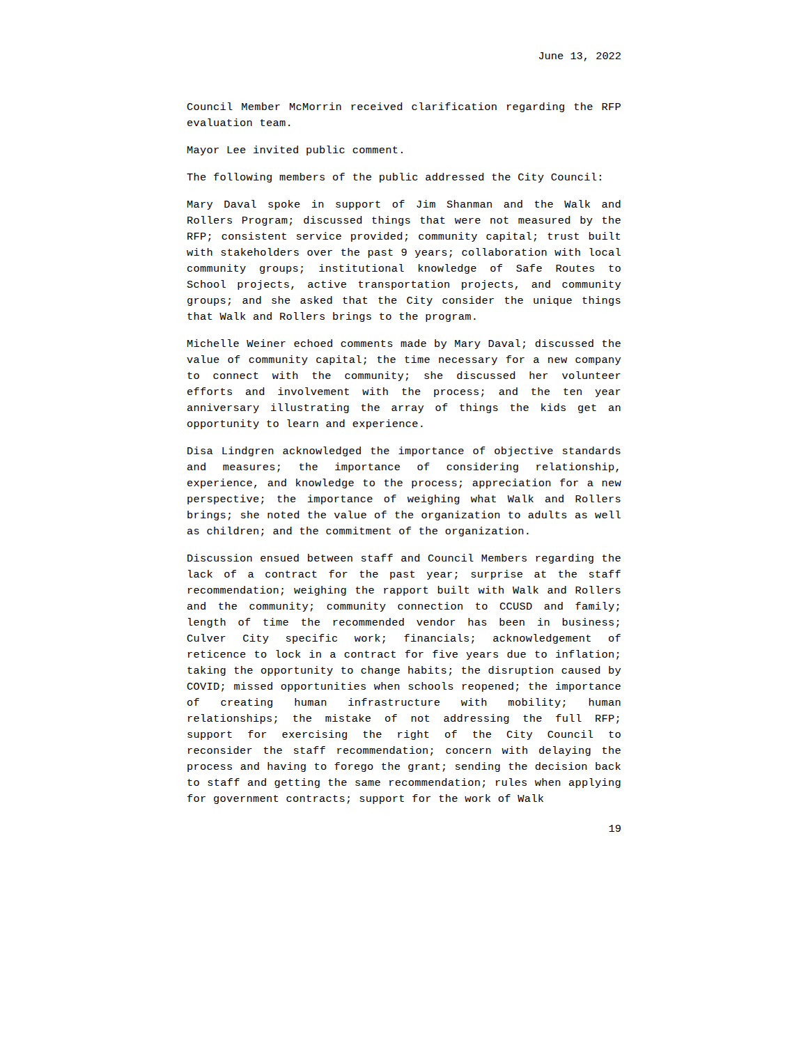June 13, 2022
Council Member McMorrin received clarification regarding the RFP evaluation team.
Mayor Lee invited public comment.
The following members of the public addressed the City Council:
Mary Daval spoke in support of Jim Shanman and the Walk and Rollers Program; discussed things that were not measured by the RFP; consistent service provided; community capital; trust built with stakeholders over the past 9 years; collaboration with local community groups; institutional knowledge of Safe Routes to School projects, active transportation projects, and community groups; and she asked that the City consider the unique things that Walk and Rollers brings to the program.
Michelle Weiner echoed comments made by Mary Daval; discussed the value of community capital; the time necessary for a new company to connect with the community; she discussed her volunteer efforts and involvement with the process; and the ten year anniversary illustrating the array of things the kids get an opportunity to learn and experience.
Disa Lindgren acknowledged the importance of objective standards and measures; the importance of considering relationship, experience, and knowledge to the process; appreciation for a new perspective; the importance of weighing what Walk and Rollers brings; she noted the value of the organization to adults as well as children; and the commitment of the organization.
Discussion ensued between staff and Council Members regarding the lack of a contract for the past year; surprise at the staff recommendation; weighing the rapport built with Walk and Rollers and the community; community connection to CCUSD and family; length of time the recommended vendor has been in business; Culver City specific work; financials; acknowledgement of reticence to lock in a contract for five years due to inflation; taking the opportunity to change habits; the disruption caused by COVID; missed opportunities when schools reopened; the importance of creating human infrastructure with mobility; human relationships; the mistake of not addressing the full RFP; support for exercising the right of the City Council to reconsider the staff recommendation; concern with delaying the process and having to forego the grant; sending the decision back to staff and getting the same recommendation; rules when applying for government contracts; support for the work of Walk
19